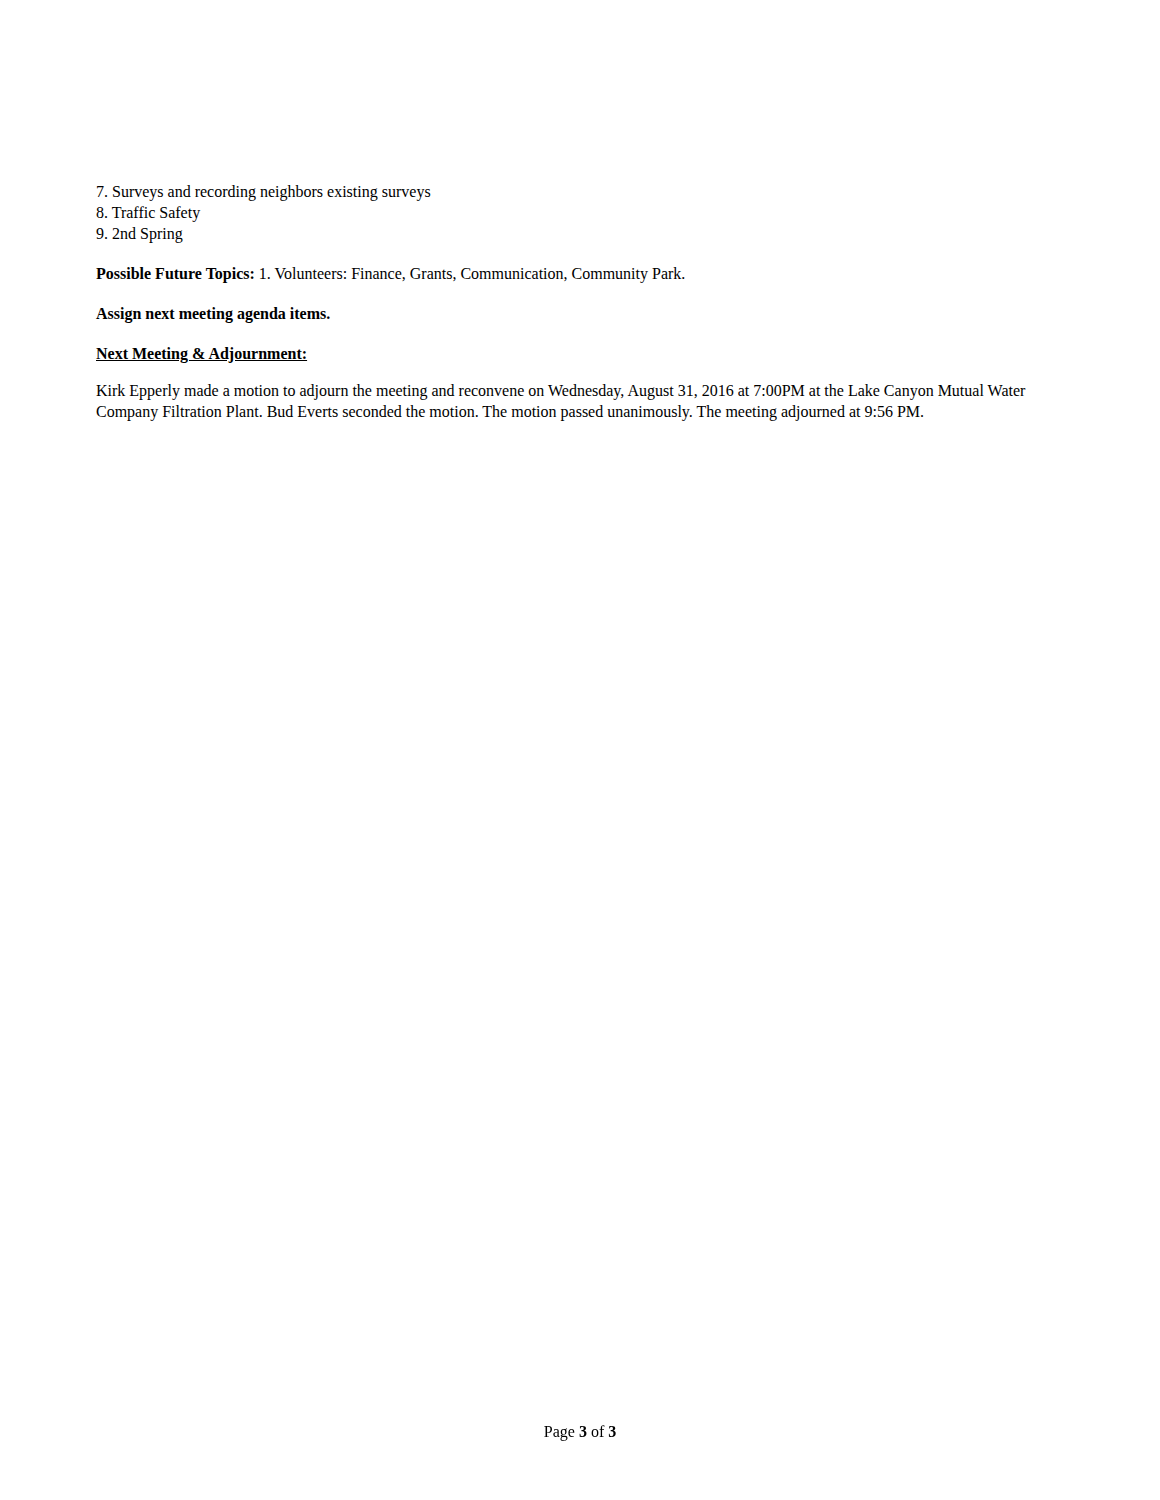7. Surveys and recording neighbors existing surveys
8. Traffic Safety
9. 2nd Spring
Possible Future Topics: 1. Volunteers: Finance, Grants, Communication, Community Park.
Assign next meeting agenda items.
Next Meeting & Adjournment:
Kirk Epperly made a motion to adjourn the meeting and reconvene on Wednesday, August 31, 2016 at 7:00PM at the Lake Canyon Mutual Water Company Filtration Plant. Bud Everts seconded the motion. The motion passed unanimously. The meeting adjourned at 9:56 PM.
Page 3 of 3